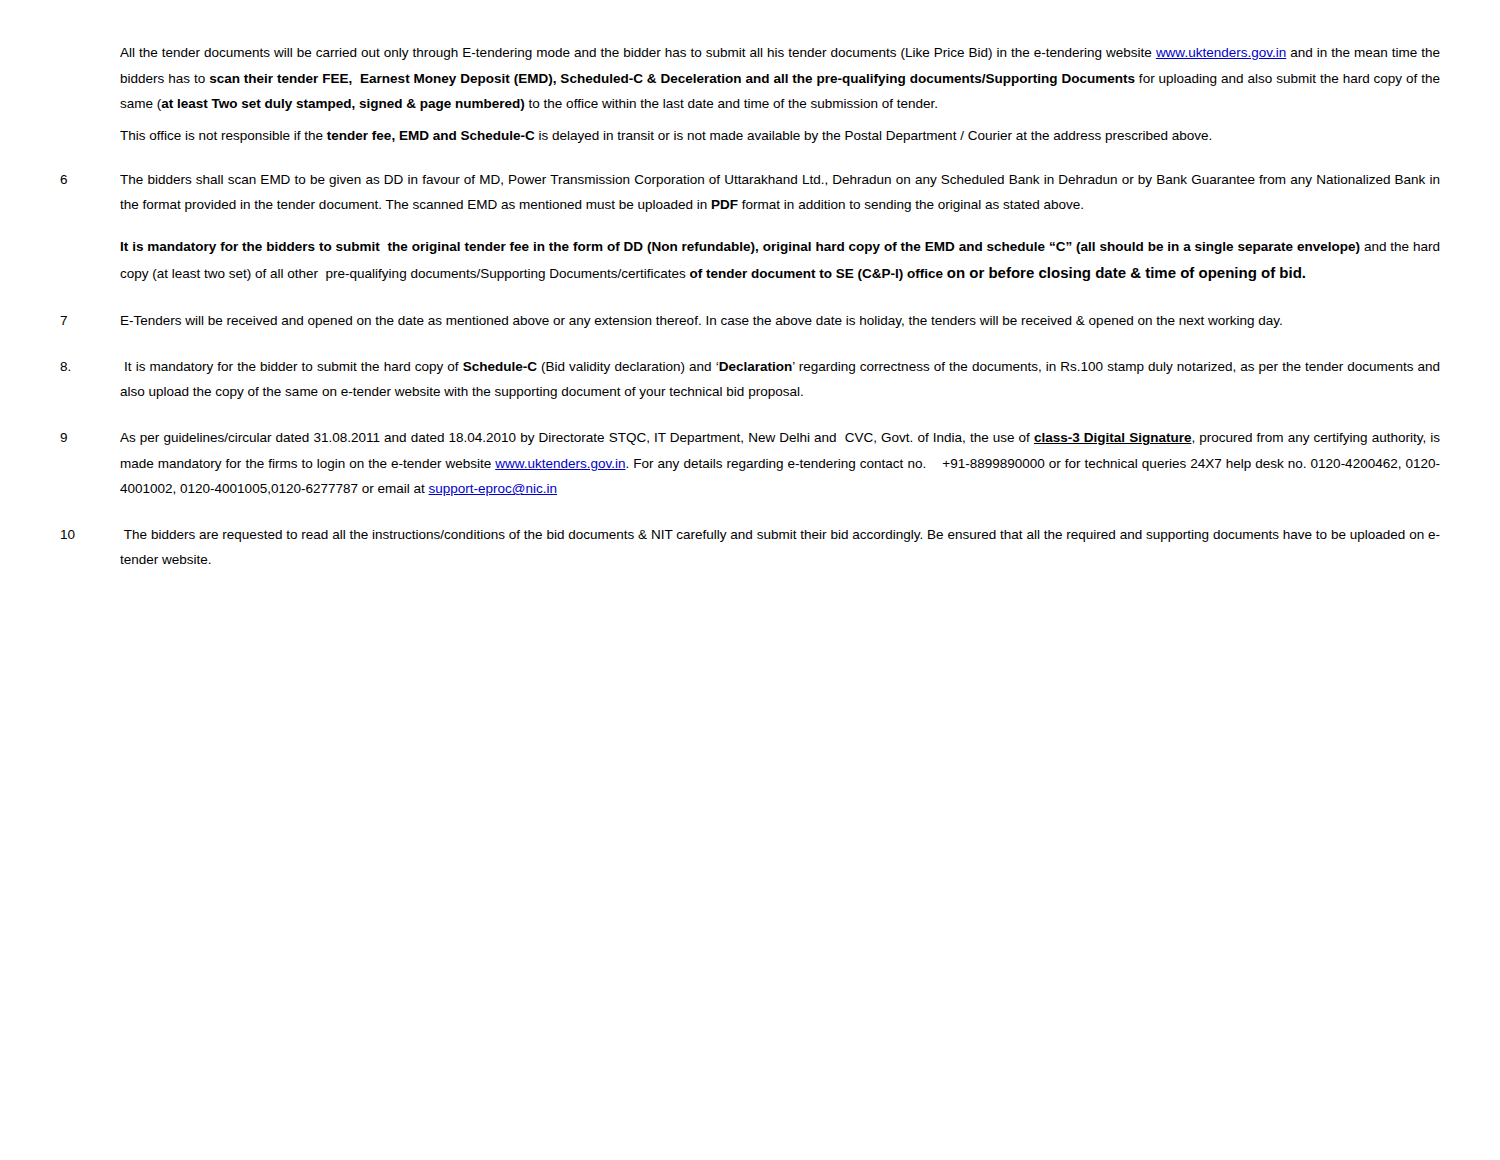All the tender documents will be carried out only through E-tendering mode and the bidder has to submit all his tender documents (Like Price Bid) in the e-tendering website www.uktenders.gov.in and in the mean time the bidders has to scan their tender FEE, Earnest Money Deposit (EMD), Scheduled-C & Deceleration and all the pre-qualifying documents/Supporting Documents for uploading and also submit the hard copy of the same (at least Two set duly stamped, signed & page numbered) to the office within the last date and time of the submission of tender.
This office is not responsible if the tender fee, EMD and Schedule-C is delayed in transit or is not made available by the Postal Department / Courier at the address prescribed above.
6 The bidders shall scan EMD to be given as DD in favour of MD, Power Transmission Corporation of Uttarakhand Ltd., Dehradun on any Scheduled Bank in Dehradun or by Bank Guarantee from any Nationalized Bank in the format provided in the tender document. The scanned EMD as mentioned must be uploaded in PDF format in addition to sending the original as stated above.
It is mandatory for the bidders to submit the original tender fee in the form of DD (Non refundable), original hard copy of the EMD and schedule “C” (all should be in a single separate envelope) and the hard copy (at least two set) of all other pre-qualifying documents/Supporting Documents/certificates of tender document to SE (C&P-I) office on or before closing date & time of opening of bid.
7 E-Tenders will be received and opened on the date as mentioned above or any extension thereof. In case the above date is holiday, the tenders will be received & opened on the next working day.
8. It is mandatory for the bidder to submit the hard copy of Schedule-C (Bid validity declaration) and ‘Declaration’ regarding correctness of the documents, in Rs.100 stamp duly notarized, as per the tender documents and also upload the copy of the same on e-tender website with the supporting document of your technical bid proposal.
9 As per guidelines/circular dated 31.08.2011 and dated 18.04.2010 by Directorate STQC, IT Department, New Delhi and CVC, Govt. of India, the use of class-3 Digital Signature, procured from any certifying authority, is made mandatory for the firms to login on the e-tender website www.uktenders.gov.in. For any details regarding e-tendering contact no. +91-8899890000 or for technical queries 24X7 help desk no. 0120-4200462, 0120-4001002, 0120-4001005,0120-6277787 or email at support-eproc@nic.in
10 The bidders are requested to read all the instructions/conditions of the bid documents & NIT carefully and submit their bid accordingly. Be ensured that all the required and supporting documents have to be uploaded on e-tender website.